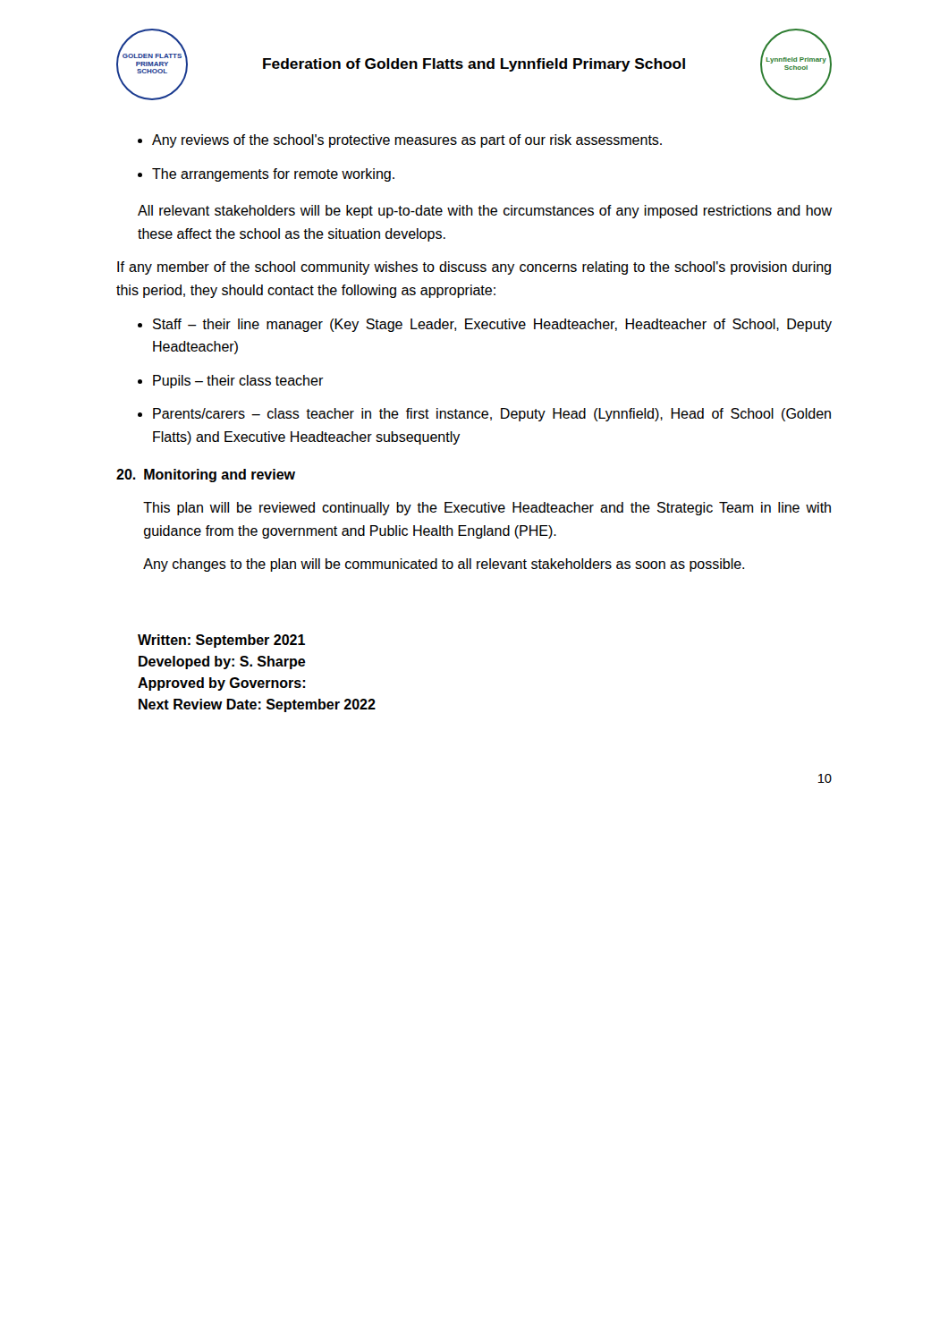GOLDEN FLATTS PRIMARY SCHOOL
Federation of Golden Flatts and Lynnfield Primary School
Lynnfield Primary School
Any reviews of the school's protective measures as part of our risk assessments.
The arrangements for remote working.
All relevant stakeholders will be kept up-to-date with the circumstances of any imposed restrictions and how these affect the school as the situation develops.
If any member of the school community wishes to discuss any concerns relating to the school's provision during this period, they should contact the following as appropriate:
Staff – their line manager (Key Stage Leader, Executive Headteacher, Headteacher of School, Deputy Headteacher)
Pupils – their class teacher
Parents/carers – class teacher in the first instance, Deputy Head (Lynnfield), Head of School (Golden Flatts) and Executive Headteacher subsequently
20.
Monitoring and review
This plan will be reviewed continually by the Executive Headteacher and the Strategic Team in line with guidance from the government and Public Health England (PHE).
Any changes to the plan will be communicated to all relevant stakeholders as soon as possible.
Written: September 2021
Developed by: S. Sharpe
Approved by Governors:
Next Review Date: September 2022
10